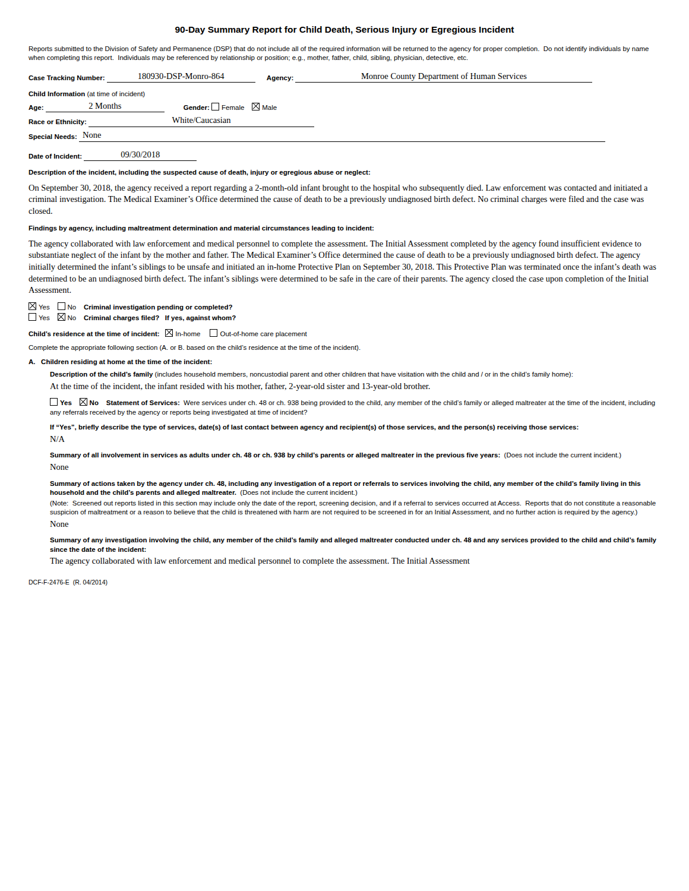90-Day Summary Report for Child Death, Serious Injury or Egregious Incident
Reports submitted to the Division of Safety and Permanence (DSP) that do not include all of the required information will be returned to the agency for proper completion. Do not identify individuals by name when completing this report. Individuals may be referenced by relationship or position; e.g., mother, father, child, sibling, physician, detective, etc.
Case Tracking Number: 180930-DSP-Monro-864 Agency: Monroe County Department of Human Services
Child Information (at time of incident)
Age: 2 Months Gender: Female Male
Race or Ethnicity: White/Caucasian
Special Needs: None
Date of Incident: 09/30/2018
Description of the incident, including the suspected cause of death, injury or egregious abuse or neglect:
On September 30, 2018, the agency received a report regarding a 2-month-old infant brought to the hospital who subsequently died. Law enforcement was contacted and initiated a criminal investigation. The Medical Examiner’s Office determined the cause of death to be a previously undiagnosed birth defect. No criminal charges were filed and the case was closed.
Findings by agency, including maltreatment determination and material circumstances leading to incident:
The agency collaborated with law enforcement and medical personnel to complete the assessment. The Initial Assessment completed by the agency found insufficient evidence to substantiate neglect of the infant by the mother and father. The Medical Examiner’s Office determined the cause of death to be a previously undiagnosed birth defect. The agency initially determined the infant’s siblings to be unsafe and initiated an in-home Protective Plan on September 30, 2018. This Protective Plan was terminated once the infant’s death was determined to be an undiagnosed birth defect. The infant’s siblings were determined to be safe in the care of their parents. The agency closed the case upon completion of the Initial Assessment.
Yes No Criminal investigation pending or completed?
Yes No Criminal charges filed? If yes, against whom?
Child’s residence at the time of incident: In-home Out-of-home care placement
Complete the appropriate following section (A. or B. based on the child’s residence at the time of the incident).
A. Children residing at home at the time of the incident:
Description of the child’s family (includes household members, noncustodial parent and other children that have visitation with the child and / or in the child’s family home):
At the time of the incident, the infant resided with his mother, father, 2-year-old sister and 13-year-old brother.
Yes No Statement of Services: Were services under ch. 48 or ch. 938 being provided to the child, any member of the child’s family or alleged maltreater at the time of the incident, including any referrals received by the agency or reports being investigated at time of incident?
If “Yes”, briefly describe the type of services, date(s) of last contact between agency and recipient(s) of those services, and the person(s) receiving those services:
N/A
Summary of all involvement in services as adults under ch. 48 or ch. 938 by child’s parents or alleged maltreater in the previous five years: (Does not include the current incident.)
None
Summary of actions taken by the agency under ch. 48, including any investigation of a report or referrals to services involving the child, any member of the child’s family living in this household and the child’s parents and alleged maltreater. (Does not include the current incident.)
(Note: Screened out reports listed in this section may include only the date of the report, screening decision, and if a referral to services occurred at Access. Reports that do not constitute a reasonable suspicion of maltreatment or a reason to believe that the child is threatened with harm are not required to be screened in for an Initial Assessment, and no further action is required by the agency.)
None
Summary of any investigation involving the child, any member of the child’s family and alleged maltreater conducted under ch. 48 and any services provided to the child and child’s family since the date of the incident:
The agency collaborated with law enforcement and medical personnel to complete the assessment. The Initial Assessment
DCF-F-2476-E (R. 04/2014)